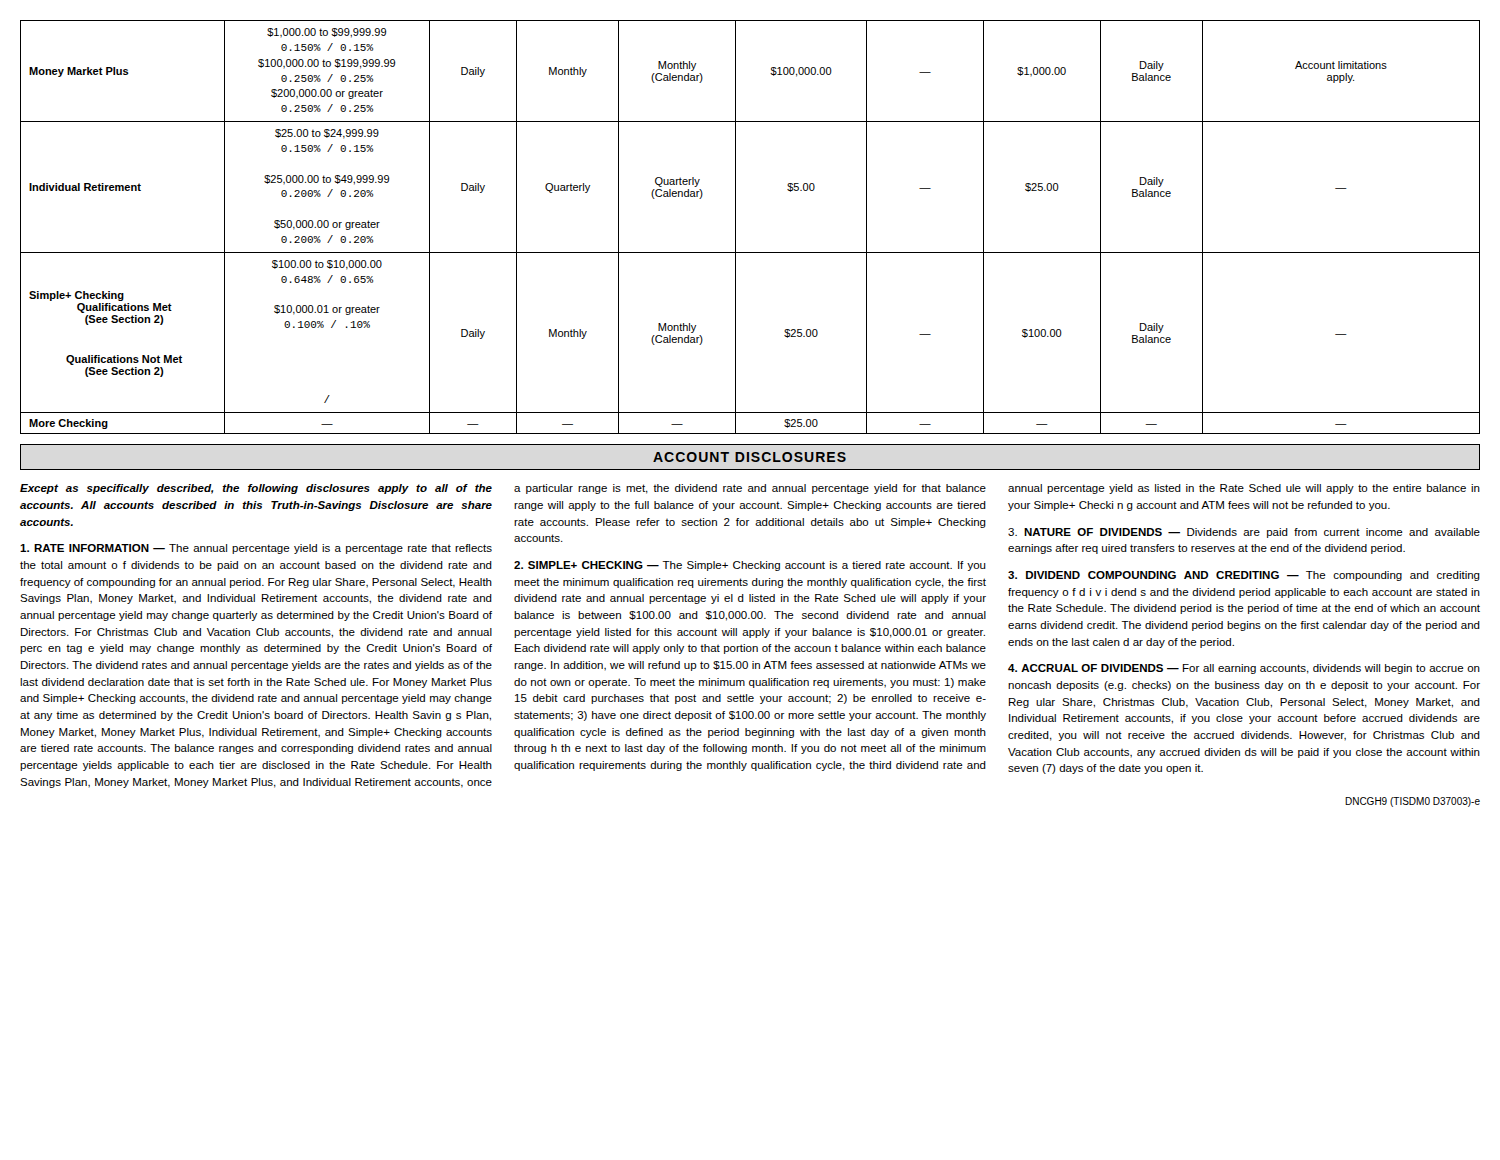| Money Market Plus | $1,000.00 to $99,999.99 0.150% / 0.15% $100,000.00 to $199,999.99 0.250% / 0.25% $200,000.00 or greater 0.250% / 0.25% | Daily | Monthly | Monthly (Calendar) | $100,000.00 | — | $1,000.00 | Daily Balance | Account limitations apply. |
| Individual Retirement | $25.00 to $24,999.99 0.150% / 0.15% $25,000.00 to $49,999.99 0.200% / 0.20% $50,000.00 or greater 0.200% / 0.20% | Daily | Quarterly | Quarterly (Calendar) | $5.00 | — | $25.00 | Daily Balance | — |
| Simple+ Checking Qualifications Met (See Section 2) Qualifications Not Met (See Section 2) | $100.00 to $10,000.00 0.648% / 0.65% $10,000.01 or greater 0.100% / .10% / | Daily | Monthly | Monthly (Calendar) | $25.00 | — | $100.00 | Daily Balance | — |
| More Checking | — | — | — | — | $25.00 | — | — | — | — |
ACCOUNT DISCLOSURES
Except as specifically described, the following disclosures apply to all of the accounts. All accounts described in this Truth-in-Savings Disclosure are share accounts.
1. RATE INFORMATION — The annual percentage yield is a percentage rate that reflects the total amount o f dividends to be paid on an account based on the dividend rate and frequency of compounding for an annual period. For Reg ular Share, Personal Select, Health Savings Plan, Money Market, and Individual Retirement accounts, the dividend rate and annual percentage yield may change quarterly as determined by the Credit Union's Board of Directors. For Christmas Club and Vacation Club accounts, the dividend rate and annual perc en tag e yield may change monthly as determined by the Credit Union's Board of Directors. The dividend rates and annual percentage yields are the rates and yields as of the last dividend declaration date that is set forth in the Rate Sched ule. For Money Market Plus and Simple+ Checking accounts, the dividend rate and annual percentage yield may change at any time as determined by the Credit Union's board of Directors. Health Savin g s Plan, Money Market, Money Market Plus, Individual Retirement, and Simple+ Checking accounts are tiered rate accounts. The balance ranges and corresponding dividend rates and annual percentage yields applicable to each tier are disclosed in the Rate Schedule. For Health Savings Plan, Money Market, Money Market Plus, and Individual Retirement accounts, once a particular range is met, the dividend rate and annual percentage yield for that balance range will apply to the full balance of your account. Simple+ Checking accounts are tiered rate accounts. Please refer to section 2 for additional details abo ut Simple+ Checking accounts.
2. SIMPLE+ CHECKING — The Simple+ Checking account is a tiered rate account. If you meet the minimum qualification req uirements during the monthly qualification cycle, the first dividend rate and annual percentage yi el d listed in the Rate Sched ule will apply if your balance is between $100.00 and $10,000.00. The second dividend rate and annual percentage yield listed for this account will apply if your balance is $10,000.01 or greater. Each dividend rate will apply only to that portion of the accoun t balance within each balance range. In addition, we will refund up to $15.00 in ATM fees assessed at nationwide ATMs we do not own or operate. To meet the minimum qualification req uirements, you must: 1) make 15 debit card purchases that post and settle your account; 2) be enrolled to receive e-statements; 3) have one direct deposit of $100.00 or more settle your account. The monthly qualification cycle is defined as the period beginning with the last day of a given month throug h th e next to last day of the following month. If you do not meet all of the minimum qualification requirements during the monthly qualification cycle, the third dividend rate and annual percentage yield as listed in the Rate Sched ule will apply to the entire balance in your Simple+ Checki n g account and ATM fees will not be refunded to you.
3. NATURE OF DIVIDENDS — Dividends are paid from current income and available earnings after req uired transfers to reserves at the end of the dividend period.
3. DIVIDEND COMPOUNDING AND CREDITING — The compounding and crediting frequency o f d i v i dend s and the dividend period applicable to each account are stated in the Rate Schedule. The dividend period is the period of time at the end of which an account earns dividend credit. The dividend period begins on the first calendar day of the period and ends on the last calen d ar day of the period.
4. ACCRUAL OF DIVIDENDS — For all earning accounts, dividends will begin to accrue on noncash deposits (e.g. checks) on the business day on th e deposit to your account. For Reg ular Share, Christmas Club, Vacation Club, Personal Select, Money Market, and Individual Retirement accounts, if you close your account before accrued dividends are credited, you will not receive the accrued dividends. However, for Christmas Club and Vacation Club accounts, any accrued dividen ds will be paid if you close the account within seven (7) days of the date you open it.
DNCGH9 (TISDM0 D37003)-e